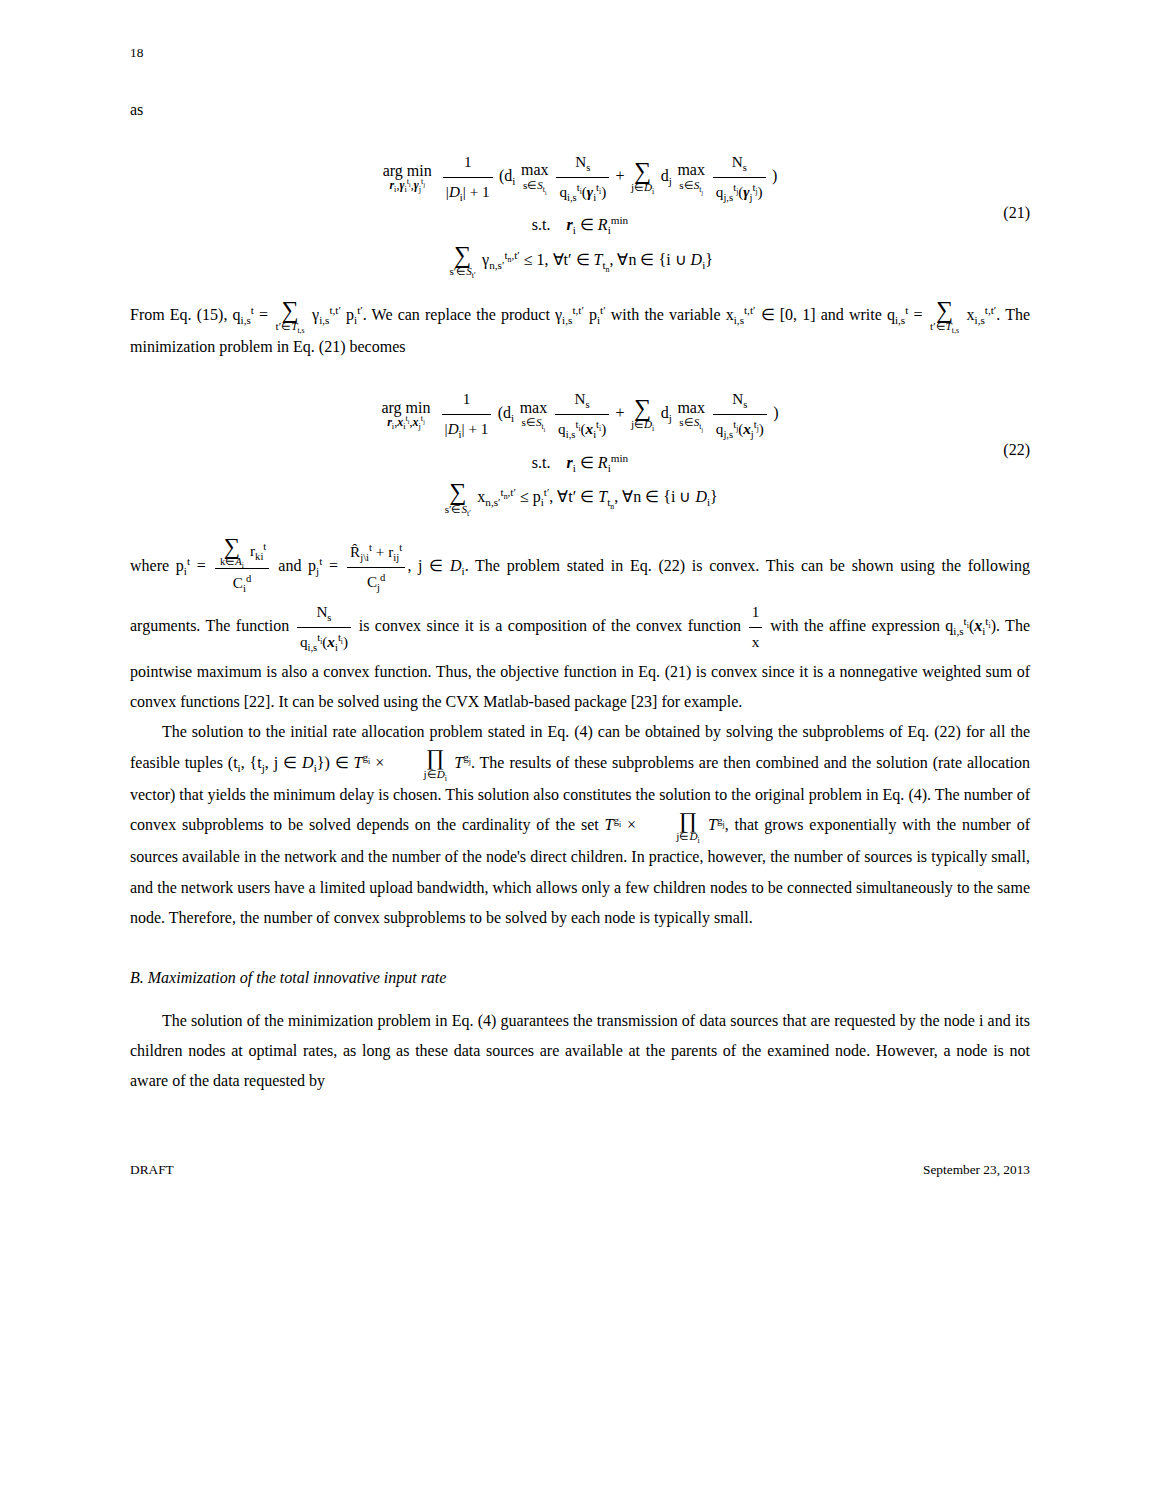18
as
(21) arg min ri,γiti,γjtj 1|Di| + 1 (di max s∈Sti Ns qi,sti(γiti) + ∑j∈Di dj max s∈Stj Ns qj,stj(γjtj) ) s.t. ri ∈ Rimin ∑s′∈St′ γn,s′tn,t′ ≤ 1, ∀t′ ∈ Ttn, ∀n ∈ {i ∪ Di}
From Eq. (15), qi,st = ∑t′∈Tt,s γi,st,t′ pit′. We can replace the product γi,st,t′ pit′ with the variable xi,st,t′ ∈ [0, 1] and write qi,st = ∑t′∈Tt,s xi,st,t′. The minimization problem in Eq. (21) becomes
(22) arg min ri,xiti,xjtj 1|Di| + 1 (di max s∈Sti Ns qi,sti(xiti) + ∑j∈Di dj max s∈Stj Ns qj,stj(xjtj) ) s.t. ri ∈ Rimin ∑s′∈St′ xn,s′tn,t′ ≤ pit′, ∀t′ ∈ Ttn, ∀n ∈ {i ∪ Di}
where pit = ∑k∈Ai rkit Cid and pjt = R̂j\it + rijt Cjd, j ∈ Di. The problem stated in Eq. (22) is convex. This can be shown using the following arguments. The function Ns qi,sti(xiti) is convex since it is a composition of the convex function 1 x with the affine expression qi,sti(xiti). The pointwise maximum is also a convex function. Thus, the objective function in Eq. (21) is convex since it is a nonnegative weighted sum of convex functions [22]. It can be solved using the CVX Matlab-based package [23] for example.
The solution to the initial rate allocation problem stated in Eq. (4) can be obtained by solving the subproblems of Eq. (22) for all the feasible tuples (ti, {tj, j ∈ Di}) ∈ Tgi × ∏j∈Di Tgj. The results of these subproblems are then combined and the solution (rate allocation vector) that yields the minimum delay is chosen. This solution also constitutes the solution to the original problem in Eq. (4). The number of convex subproblems to be solved depends on the cardinality of the set Tgi × ∏j∈Di Tgj, that grows exponentially with the number of sources available in the network and the number of the node's direct children. In practice, however, the number of sources is typically small, and the network users have a limited upload bandwidth, which allows only a few children nodes to be connected simultaneously to the same node. Therefore, the number of convex subproblems to be solved by each node is typically small.
B. Maximization of the total innovative input rate
The solution of the minimization problem in Eq. (4) guarantees the transmission of data sources that are requested by the node i and its children nodes at optimal rates, as long as these data sources are available at the parents of the examined node. However, a node is not aware of the data requested by
DRAFT September 23, 2013